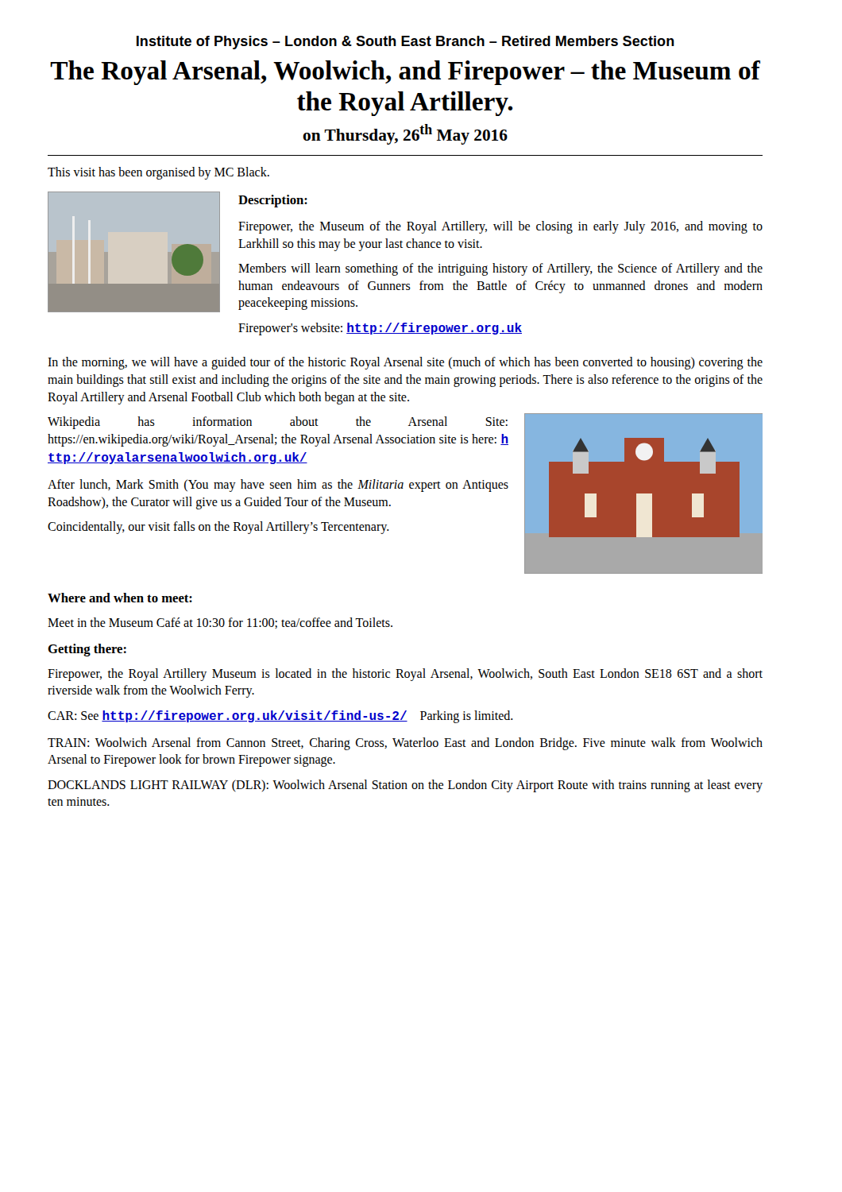Institute of Physics – London & South East Branch – Retired Members Section
The Royal Arsenal, Woolwich, and Firepower – the Museum of the Royal Artillery.
on Thursday, 26th May 2016
This visit has been organised by MC Black.
Description:
Firepower, the Museum of the Royal Artillery, will be closing in early July 2016, and moving to Larkhill so this may be your last chance to visit.
Members will learn something of the intriguing history of Artillery, the Science of Artillery and the human endeavours of Gunners from the Battle of Crécy to unmanned drones and modern peacekeeping missions.
Firepower's website: http://firepower.org.uk
In the morning, we will have a guided tour of the historic Royal Arsenal site (much of which has been converted to housing) covering the main buildings that still exist and including the origins of the site and the main growing periods. There is also reference to the origins of the Royal Artillery and Arsenal Football Club which both began at the site.
Wikipedia has information about the Arsenal Site: https://en.wikipedia.org/wiki/Royal_Arsenal; the Royal Arsenal Association site is here: http://royalarsenalwoolwich.org.uk/
After lunch, Mark Smith (You may have seen him as the Militaria expert on Antiques Roadshow), the Curator will give us a Guided Tour of the Museum.
Coincidentally, our visit falls on the Royal Artillery’s Tercentenary.
Where and when to meet:
Meet in the Museum Café at 10:30 for 11:00; tea/coffee and Toilets.
Getting there:
Firepower, the Royal Artillery Museum is located in the historic Royal Arsenal, Woolwich, South East London SE18 6ST and a short riverside walk from the Woolwich Ferry.
CAR: See http://firepower.org.uk/visit/find-us-2/ Parking is limited.
TRAIN: Woolwich Arsenal from Cannon Street, Charing Cross, Waterloo East and London Bridge. Five minute walk from Woolwich Arsenal to Firepower look for brown Firepower signage.
DOCKLANDS LIGHT RAILWAY (DLR): Woolwich Arsenal Station on the London City Airport Route with trains running at least every ten minutes.